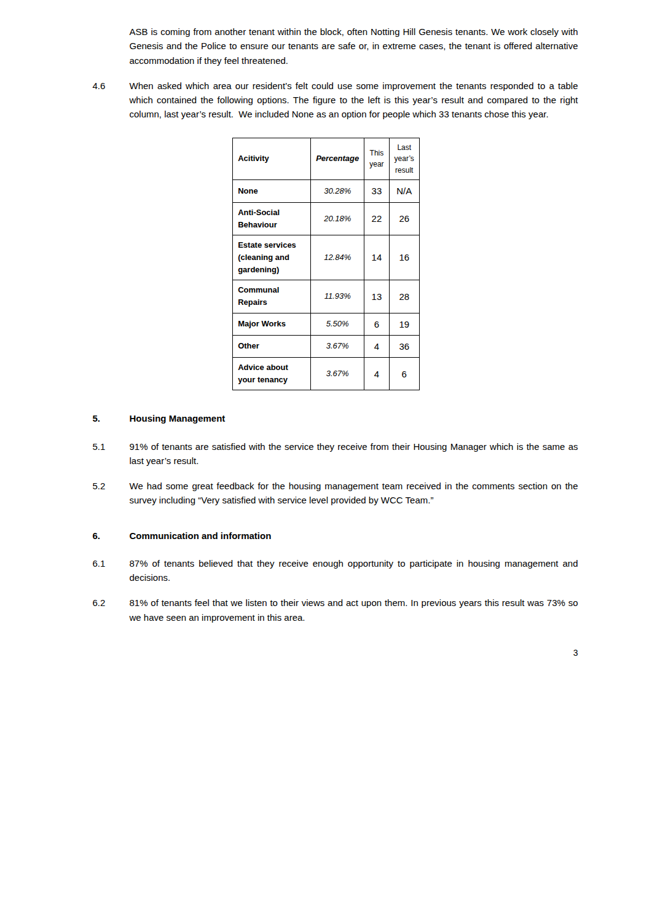ASB is coming from another tenant within the block, often Notting Hill Genesis tenants. We work closely with Genesis and the Police to ensure our tenants are safe or, in extreme cases, the tenant is offered alternative accommodation if they feel threatened.
4.6
When asked which area our resident’s felt could use some improvement the tenants responded to a table which contained the following options. The figure to the left is this year’s result and compared to the right column, last year’s result. We included None as an option for people which 33 tenants chose this year.
| Acitivity | Percentage | This year | Last year’s result |
| --- | --- | --- | --- |
| None | 30.28% | 33 | N/A |
| Anti-Social Behaviour | 20.18% | 22 | 26 |
| Estate services (cleaning and gardening) | 12.84% | 14 | 16 |
| Communal Repairs | 11.93% | 13 | 28 |
| Major Works | 5.50% | 6 | 19 |
| Other | 3.67% | 4 | 36 |
| Advice about your tenancy | 3.67% | 4 | 6 |
5. Housing Management
5.1
91% of tenants are satisfied with the service they receive from their Housing Manager which is the same as last year’s result.
5.2
We had some great feedback for the housing management team received in the comments section on the survey including “Very satisfied with service level provided by WCC Team.”
6. Communication and information
6.1
87% of tenants believed that they receive enough opportunity to participate in housing management and decisions.
6.2
81% of tenants feel that we listen to their views and act upon them. In previous years this result was 73% so we have seen an improvement in this area.
3